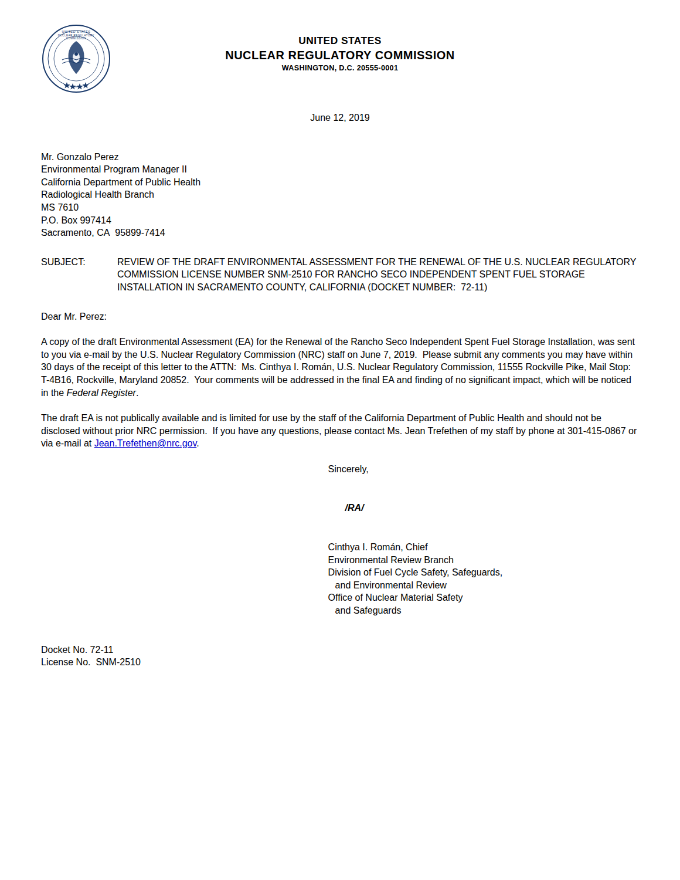UNITED STATES NUCLEAR REGULATORY COMMISSION
UNITED STATES
NUCLEAR REGULATORY COMMISSION
WASHINGTON, D.C. 20555-0001
June 12, 2019
Mr. Gonzalo Perez
Environmental Program Manager II
California Department of Public Health
Radiological Health Branch
MS 7610
P.O. Box 997414
Sacramento, CA 95899-7414
SUBJECT:
REVIEW OF THE DRAFT ENVIRONMENTAL ASSESSMENT FOR THE RENEWAL OF THE U.S. NUCLEAR REGULATORY COMMISSION LICENSE NUMBER SNM-2510 FOR RANCHO SECO INDEPENDENT SPENT FUEL STORAGE INSTALLATION IN SACRAMENTO COUNTY, CALIFORNIA (DOCKET NUMBER: 72-11)
Dear Mr. Perez:
A copy of the draft Environmental Assessment (EA) for the Renewal of the Rancho Seco Independent Spent Fuel Storage Installation, was sent to you via e-mail by the U.S. Nuclear Regulatory Commission (NRC) staff on June 7, 2019. Please submit any comments you may have within 30 days of the receipt of this letter to the ATTN: Ms. Cinthya I. Román, U.S. Nuclear Regulatory Commission, 11555 Rockville Pike, Mail Stop: T-4B16, Rockville, Maryland 20852. Your comments will be addressed in the final EA and finding of no significant impact, which will be noticed in the Federal Register.
The draft EA is not publically available and is limited for use by the staff of the California Department of Public Health and should not be disclosed without prior NRC permission. If you have any questions, please contact Ms. Jean Trefethen of my staff by phone at 301-415-0867 or via e-mail at Jean.Trefethen@nrc.gov.
Sincerely,
/RA/
Cinthya I. Román, Chief
Environmental Review Branch
Division of Fuel Cycle Safety, Safeguards,
and Environmental Review
Office of Nuclear Material Safety
and Safeguards
Docket No. 72-11
License No. SNM-2510